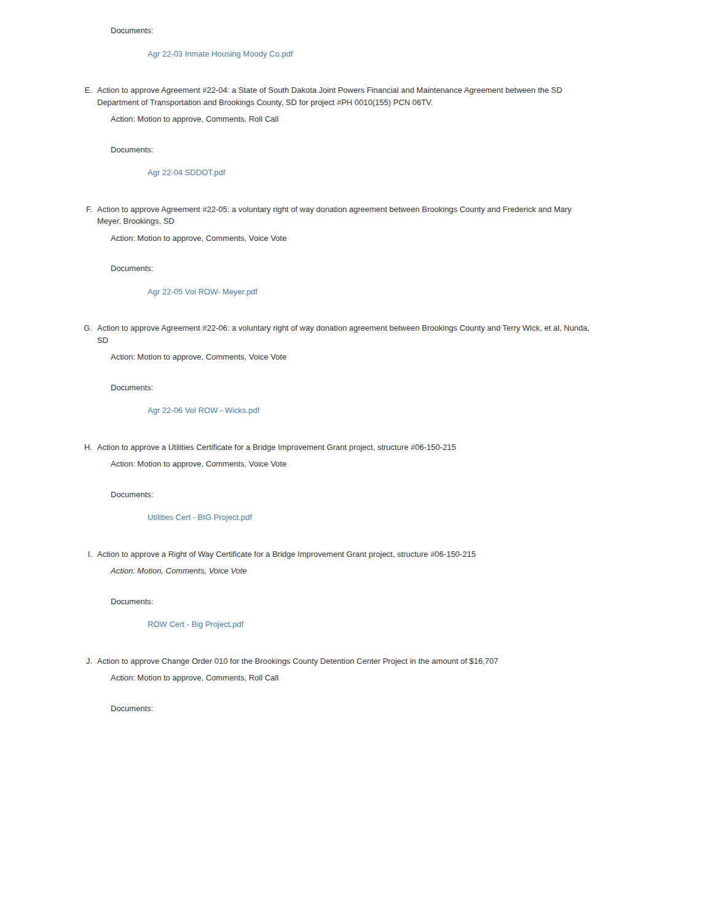Documents:
Agr 22-03 Inmate Housing Moody Co.pdf
E.
Action to approve Agreement #22-04: a State of South Dakota Joint Powers Financial and Maintenance Agreement between the SD Department of Transportation and Brookings County, SD for project #PH 0010(155) PCN 06TV.
Action: Motion to approve, Comments, Roll Call
Documents:
Agr 22-04 SDDOT.pdf
F.
Action to approve Agreement #22-05: a voluntary right of way donation agreement between Brookings County and Frederick and Mary Meyer, Brookings, SD
Action: Motion to approve, Comments, Voice Vote
Documents:
Agr 22-05 Vol ROW- Meyer.pdf
G.
Action to approve Agreement #22-06: a voluntary right of way donation agreement between Brookings County and Terry Wick, et al, Nunda, SD
Action: Motion to approve, Comments, Voice Vote
Documents:
Agr 22-06 Vol ROW - Wicks.pdf
H.
Action to approve a Utilities Certificate for a Bridge Improvement Grant project, structure #06-150-215
Action: Motion to approve, Comments, Voice Vote
Documents:
Utilities Cert - BIG Project.pdf
I.
Action to approve a Right of Way Certificate for a Bridge Improvement Grant project, structure #06-150-215
Action: Motion, Comments, Voice Vote
Documents:
ROW Cert - Big Project.pdf
J.
Action to approve Change Order 010 for the Brookings County Detention Center Project in the amount of $16,707
Action: Motion to approve, Comments, Roll Call
Documents: